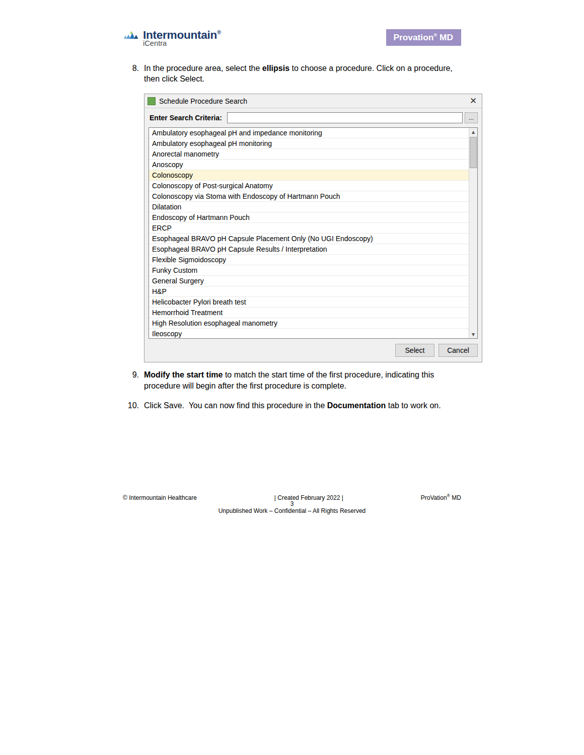Intermountain®
iCentra
Provation® MD
8. In the procedure area, select the ellipsis to choose a procedure. Click on a procedure, then click Select.
Schedule Procedure Search
✕
Enter Search Criteria:
...
Ambulatory esophageal pH and impedance monitoring
Ambulatory esophageal pH monitoring
Anorectal manometry
Anoscopy
Colonoscopy
Colonoscopy of Post-surgical Anatomy
Colonoscopy via Stoma with Endoscopy of Hartmann Pouch
Dilatation
Endoscopy of Hartmann Pouch
ERCP
Esophageal BRAVO pH Capsule Placement Only (No UGI Endoscopy)
Esophageal BRAVO pH Capsule Results / Interpretation
Flexible Sigmoidoscopy
Funky Custom
General Surgery
H&P
Helicobacter Pylori breath test
Hemorrhoid Treatment
High Resolution esophageal manometry
Ileoscopy
Ileoscopy with Pouchoscopy
Liver biopsy
▲
▼
Select
Cancel
9. Modify the start time to match the start time of the first procedure, indicating this procedure will begin after the first procedure is complete.
10. Click Save. You can now find this procedure in the Documentation tab to work on.
© Intermountain Healthcare
| Created February 2022 |
ProVation® MD
3
Unpublished Work – Confidential – All Rights Reserved